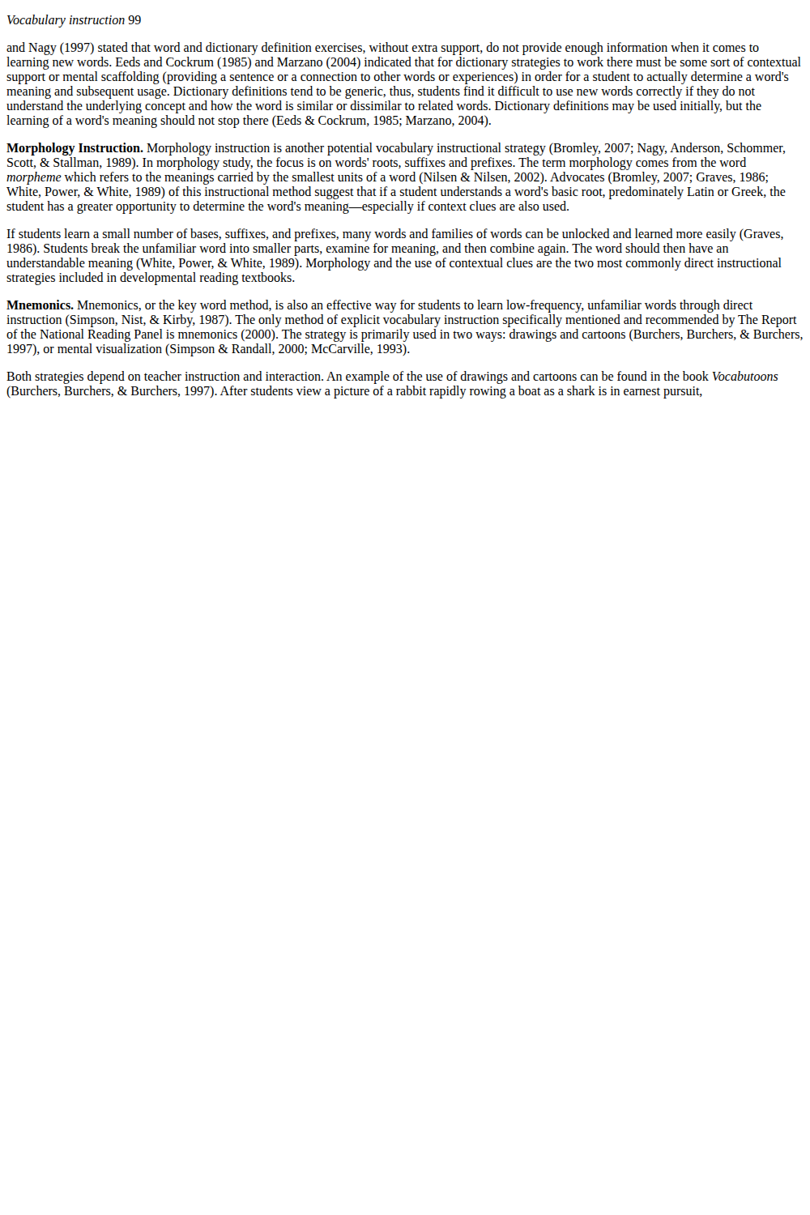Vocabulary instruction 99
and Nagy (1997) stated that word and dictionary definition exercises, without extra support, do not provide enough information when it comes to learning new words. Eeds and Cockrum (1985) and Marzano (2004) indicated that for dictionary strategies to work there must be some sort of contextual support or mental scaffolding (providing a sentence or a connection to other words or experiences) in order for a student to actually determine a word's meaning and subsequent usage. Dictionary definitions tend to be generic, thus, students find it difficult to use new words correctly if they do not understand the underlying concept and how the word is similar or dissimilar to related words. Dictionary definitions may be used initially, but the learning of a word's meaning should not stop there (Eeds & Cockrum, 1985; Marzano, 2004).
Morphology Instruction. Morphology instruction is another potential vocabulary instructional strategy (Bromley, 2007; Nagy, Anderson, Schommer, Scott, & Stallman, 1989). In morphology study, the focus is on words' roots, suffixes and prefixes. The term morphology comes from the word morpheme which refers to the meanings carried by the smallest units of a word (Nilsen & Nilsen, 2002). Advocates (Bromley, 2007; Graves, 1986; White, Power, & White, 1989) of this instructional method suggest that if a student understands a word's basic root, predominately Latin or Greek, the student has a greater opportunity to determine the word's meaning—especially if context clues are also used.
If students learn a small number of bases, suffixes, and prefixes, many words and families of words can be unlocked and learned more easily (Graves, 1986). Students break the unfamiliar word into smaller parts, examine for meaning, and then combine again. The word should then have an understandable meaning (White, Power, & White, 1989). Morphology and the use of contextual clues are the two most commonly direct instructional strategies included in developmental reading textbooks.
Mnemonics. Mnemonics, or the key word method, is also an effective way for students to learn low-frequency, unfamiliar words through direct instruction (Simpson, Nist, & Kirby, 1987). The only method of explicit vocabulary instruction specifically mentioned and recommended by The Report of the National Reading Panel is mnemonics (2000). The strategy is primarily used in two ways: drawings and cartoons (Burchers, Burchers, & Burchers, 1997), or mental visualization (Simpson & Randall, 2000; McCarville, 1993).
Both strategies depend on teacher instruction and interaction. An example of the use of drawings and cartoons can be found in the book Vocabutoons (Burchers, Burchers, & Burchers, 1997). After students view a picture of a rabbit rapidly rowing a boat as a shark is in earnest pursuit,